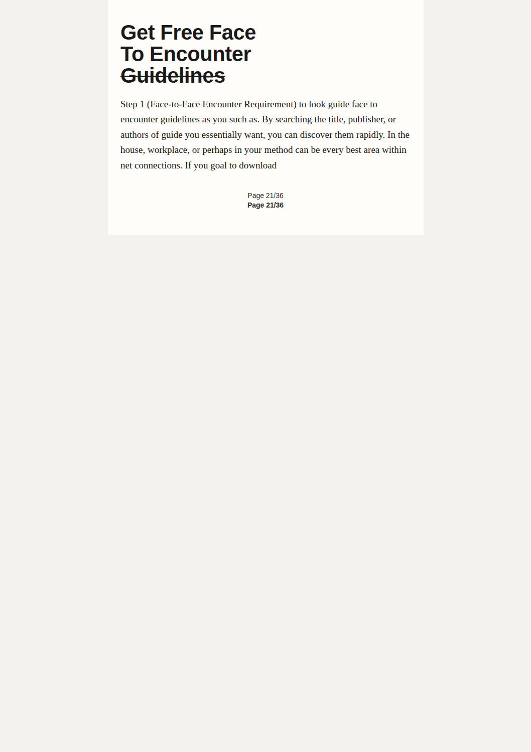Get Free Face To Encounter Guidelines
Step 1 (Face-to-Face Encounter Requirement) to look guide face to encounter guidelines as you such as. By searching the title, publisher, or authors of guide you essentially want, you can discover them rapidly. In the house, workplace, or perhaps in your method can be every best area within net connections. If you goal to download
Page 21/36 Page 21/36